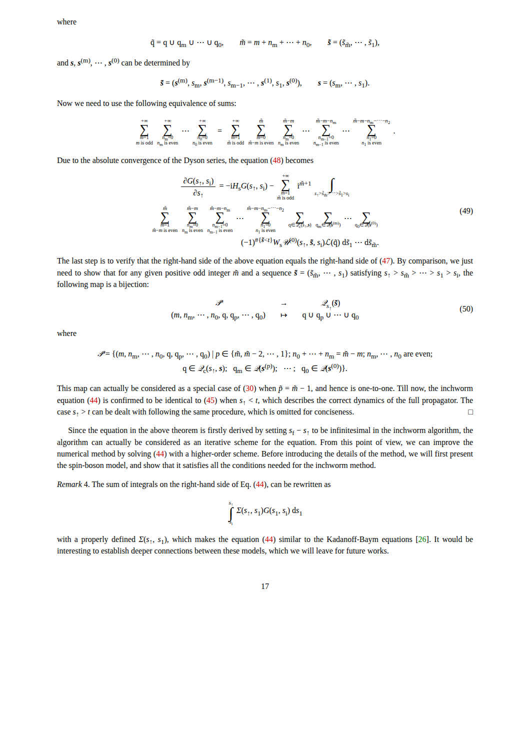where
q̃ = q ∪ qm ∪ ⋯ ∪ q0, m̃ = m + nm + ⋯ + n0, s̃ = (s̃m̃, ⋯ , s̃1),
and s, s(m), ⋯ , s(0) can be determined by
s̃ = (s(m), sm, s(m−1), sm−1, ⋯ , s(1), s1, s(0)), s = (sm, ⋯ , s1).
Now we need to use the following equivalence of sums:
+∞ ∑ m=1 m is odd +∞ ∑ nm=0 nm is even ⋯ +∞ ∑ n0=0 n0 is even = +∞ ∑ m̃=1 m̃ is odd m̃ ∑ m=0 m̃−m is even m̃−m ∑ nm=0 nm is even ⋯ m̃−m−nm ∑ nm−1=0 nm−1 is even ⋯ m̃−m−nm−⋯−n2 ∑ n1=0 n1 is even .
Due to the absolute convergence of the Dyson series, the equation (48) becomes
∂G(s↑, si)∂s↑ = −iHsG(s↑, si) − +∞ ∑ m̃=1 m̃ is odd im̃+1 ∫ s↑>s̃m̃>⋯>s̃1>si
m̃ ∑ m=1 m̃−m is even m̃−m ∑ nm=0 nm is even m̃−m−nm ∑ nm−1=0 nm−1 is even ⋯ m̃−m−nm−⋯−n2 ∑ n1=0 n1 is even ∑ q∈𝒬c(s↑,s) ∑ qm∈𝒬(s(m)) ⋯ ∑ q0∈𝒬(s(0))
(−1)#{s̃<t}Ws𝒰(0)(s↑, s̃, si)ℒ(q̃) ds̃1 ⋯ ds̃m̃.
(49)
The last step is to verify that the right-hand side of the above equation equals the right-hand side of (47). By comparison, we just need to show that for any given positive odd integer m̃ and a sequence s̃ = (s̃m̃, ⋯ , s1) satisfying s↑ > sm̃ > ⋯ > s1 > si, the following map is a bijection:
| 𝒫̃ | → | 𝒬 s ↑ ( s̃ ) |
| ( m , n m , ⋯ , n 0 , q , q p , ⋯ , q 0 ) | ↦ | q ∪ q p ∪ ⋯ ∪ q 0 |
(50)
where
𝒫̃ = {(m, nm, ⋯ , n0, q, qp, ⋯ , q0) | p ∈ {m̃, m̃ − 2, ⋯ , 1}; n0 + ⋯ + nm = m̃ − m; nm, ⋯ , n0 are even;
q ∈ 𝒬c(s↑, s); qm ∈ 𝒬(s(p)); ⋯ ; q0 ∈ 𝒬(s(0))}.
This map can actually be considered as a special case of (30) when p̃ = m̃ − 1, and hence is one-to-one. Till now, the inchworm equation (44) is confirmed to be identical to (45) when s↑ < t, which describes the correct dynamics of the full propagator. The case s↑ > t can be dealt with following the same procedure, which is omitted for conciseness. □
Since the equation in the above theorem is firstly derived by setting sf − s↑ to be infinitesimal in the inchworm algorithm, the algorithm can actually be considered as an iterative scheme for the equation. From this point of view, we can improve the numerical method by solving (44) with a higher-order scheme. Before introducing the details of the method, we will first present the spin-boson model, and show that it satisfies all the conditions needed for the inchworm method.
Remark 4. The sum of integrals on the right-hand side of Eq. (44), can be rewritten as
s↑ ∫ si Σ(s↑, s1)G(s1, si) ds1
with a properly defined Σ(s↑, s1), which makes the equation (44) similar to the Kadanoff-Baym equations [26]. It would be interesting to establish deeper connections between these models, which we will leave for future works.
17